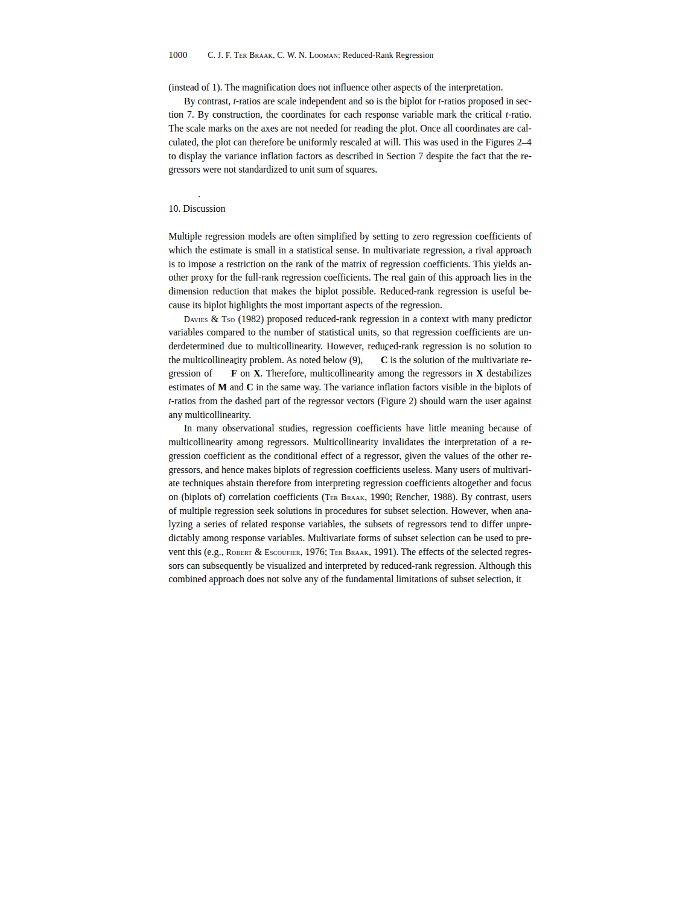1000
C. J. F. Ter Braak, C. W. N. Looman: Reduced-Rank Regression
(instead of 1). The magnification does not influence other aspects of the interpretation.
By contrast, t-ratios are scale independent and so is the biplot for t-ratios proposed in section 7. By construction, the coordinates for each response variable mark the critical t-ratio. The scale marks on the axes are not needed for reading the plot. Once all coordinates are calculated, the plot can therefore be uniformly rescaled at will. This was used in the Figures 2–4 to display the variance inflation factors as described in Section 7 despite the fact that the regressors were not standardized to unit sum of squares.
.
10. Discussion
Multiple regression models are often simplified by setting to zero regression coefficients of which the estimate is small in a statistical sense. In multivariate regression, a rival approach is to impose a restriction on the rank of the matrix of regression coefficients. This yields another proxy for the full-rank regression coefficients. The real gain of this approach lies in the dimension reduction that makes the biplot possible. Reduced-rank regression is useful because its biplot highlights the most important aspects of the regression.
Davies & Tso (1982) proposed reduced-rank regression in a context with many predictor variables compared to the number of statistical units, so that regression coefficients are underdetermined due to multicollinearity. However, reduced-rank regression is no solution to the multicollinearity problem. As noted below (9), C is the solution of the multivariate regression of F on X. Therefore, multicollinearity among the regressors in X destabilizes estimates of M and C in the same way. The variance inflation factors visible in the biplots of t-ratios from the dashed part of the regressor vectors (Figure 2) should warn the user against any multicollinearity.
In many observational studies, regression coefficients have little meaning because of multicollinearity among regressors. Multicollinearity invalidates the interpretation of a regression coefficient as the conditional effect of a regressor, given the values of the other regressors, and hence makes biplots of regression coefficients useless. Many users of multivariate techniques abstain therefore from interpreting regression coefficients altogether and focus on (biplots of) correlation coefficients (Ter Braak, 1990; Rencher, 1988). By contrast, users of multiple regression seek solutions in procedures for subset selection. However, when analyzing a series of related response variables, the subsets of regressors tend to differ unpredictably among response variables. Multivariate forms of subset selection can be used to prevent this (e.g., Robert & Escoufier, 1976; Ter Braak, 1991). The effects of the selected regressors can subsequently be visualized and interpreted by reduced-rank regression. Although this combined approach does not solve any of the fundamental limitations of subset selection, it